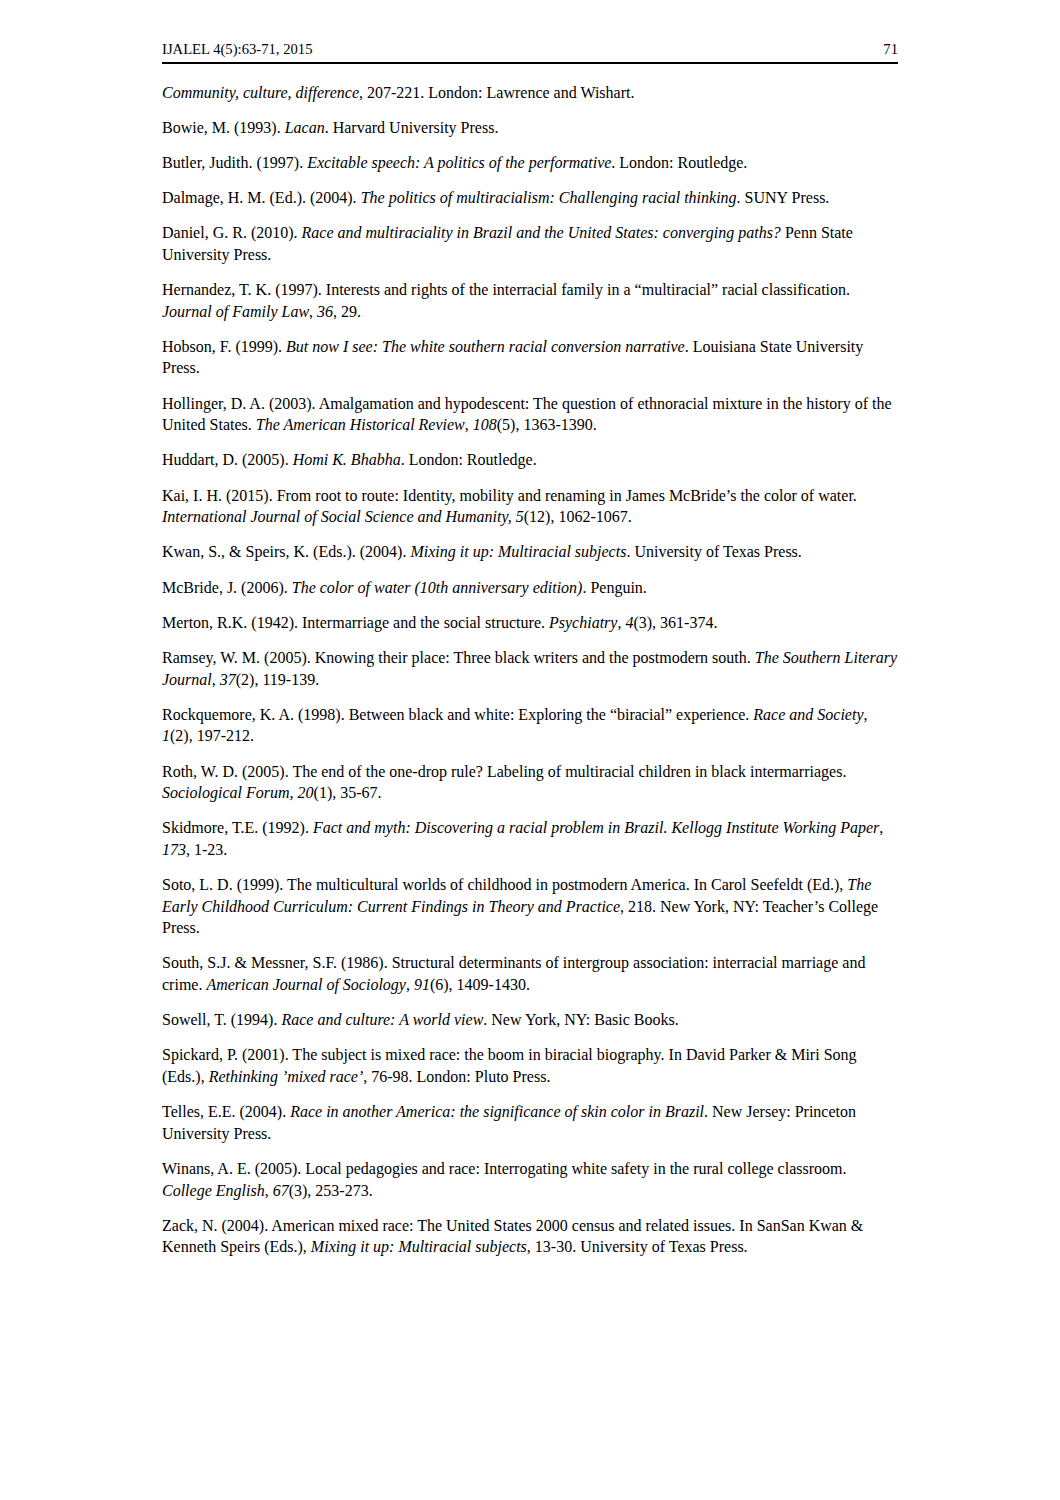IJALEL 4(5):63-71, 2015 71
Community, culture, difference, 207-221. London: Lawrence and Wishart.
Bowie, M. (1993). Lacan. Harvard University Press.
Butler, Judith. (1997). Excitable speech: A politics of the performative. London: Routledge.
Dalmage, H. M. (Ed.). (2004). The politics of multiracialism: Challenging racial thinking. SUNY Press.
Daniel, G. R. (2010). Race and multiraciality in Brazil and the United States: converging paths? Penn State University Press.
Hernandez, T. K. (1997). Interests and rights of the interracial family in a “multiracial” racial classification. Journal of Family Law, 36, 29.
Hobson, F. (1999). But now I see: The white southern racial conversion narrative. Louisiana State University Press.
Hollinger, D. A. (2003). Amalgamation and hypodescent: The question of ethnoracial mixture in the history of the United States. The American Historical Review, 108(5), 1363-1390.
Huddart, D. (2005). Homi K. Bhabha. London: Routledge.
Kai, I. H. (2015). From root to route: Identity, mobility and renaming in James McBride’s the color of water. International Journal of Social Science and Humanity, 5(12), 1062-1067.
Kwan, S., & Speirs, K. (Eds.). (2004). Mixing it up: Multiracial subjects. University of Texas Press.
McBride, J. (2006). The color of water (10th anniversary edition). Penguin.
Merton, R.K. (1942). Intermarriage and the social structure. Psychiatry, 4(3), 361-374.
Ramsey, W. M. (2005). Knowing their place: Three black writers and the postmodern south. The Southern Literary Journal, 37(2), 119-139.
Rockquemore, K. A. (1998). Between black and white: Exploring the “biracial” experience. Race and Society, 1(2), 197-212.
Roth, W. D. (2005). The end of the one-drop rule? Labeling of multiracial children in black intermarriages. Sociological Forum, 20(1), 35-67.
Skidmore, T.E. (1992). Fact and myth: Discovering a racial problem in Brazil. Kellogg Institute Working Paper, 173, 1-23.
Soto, L. D. (1999). The multicultural worlds of childhood in postmodern America. In Carol Seefeldt (Ed.), The Early Childhood Curriculum: Current Findings in Theory and Practice, 218. New York, NY: Teacher’s College Press.
South, S.J. & Messner, S.F. (1986). Structural determinants of intergroup association: interracial marriage and crime. American Journal of Sociology, 91(6), 1409-1430.
Sowell, T. (1994). Race and culture: A world view. New York, NY: Basic Books.
Spickard, P. (2001). The subject is mixed race: the boom in biracial biography. In David Parker & Miri Song (Eds.), Rethinking ’mixed race’, 76-98. London: Pluto Press.
Telles, E.E. (2004). Race in another America: the significance of skin color in Brazil. New Jersey: Princeton University Press.
Winans, A. E. (2005). Local pedagogies and race: Interrogating white safety in the rural college classroom. College English, 67(3), 253-273.
Zack, N. (2004). American mixed race: The United States 2000 census and related issues. In SanSan Kwan & Kenneth Speirs (Eds.), Mixing it up: Multiracial subjects, 13-30. University of Texas Press.